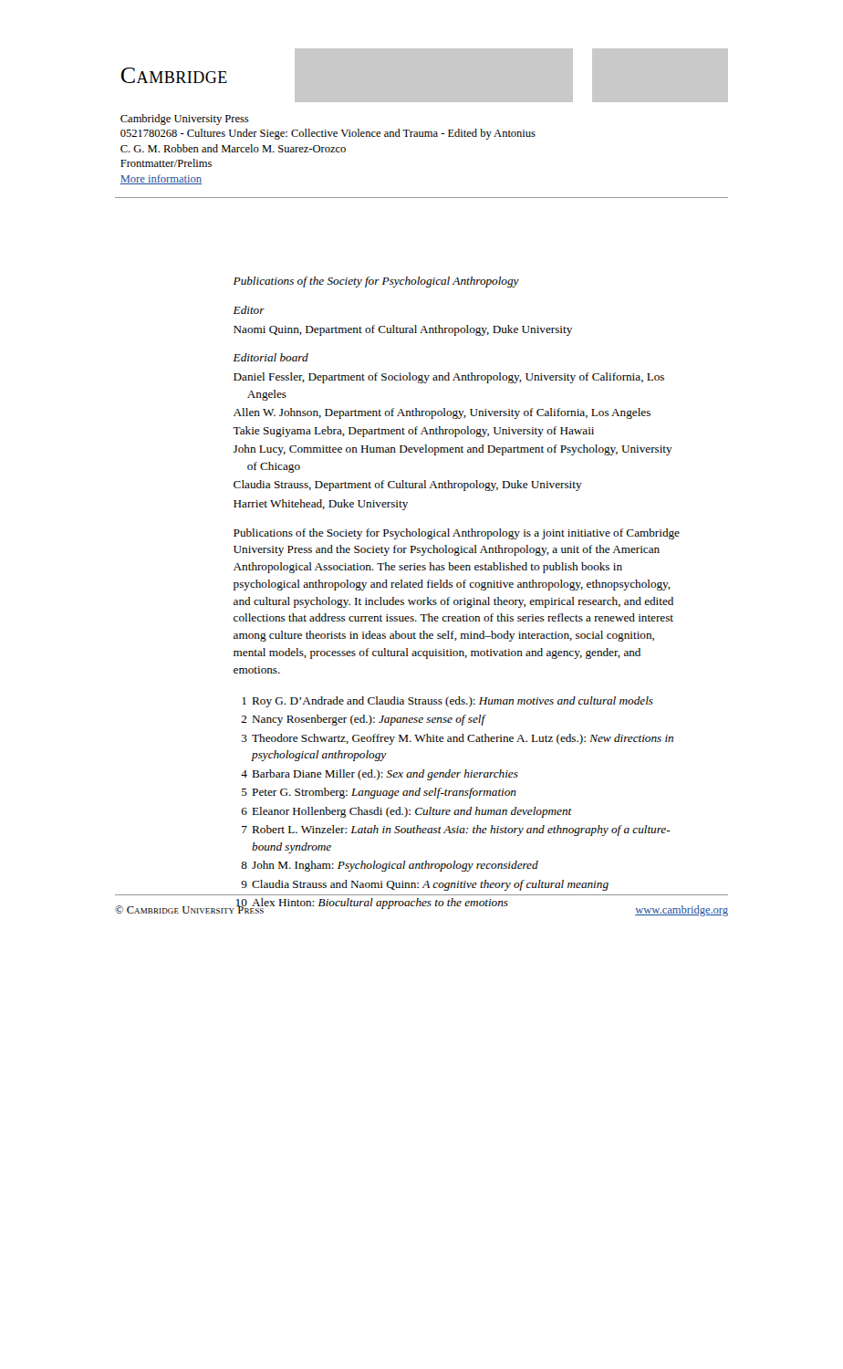Cambridge
Cambridge University Press
0521780268 - Cultures Under Siege: Collective Violence and Trauma - Edited by Antonius
C. G. M. Robben and Marcelo M. Suarez-Orozco
Frontmatter/Prelims
More information
Publications of the Society for Psychological Anthropology
Editor
Naomi Quinn, Department of Cultural Anthropology, Duke University
Editorial board
Daniel Fessler, Department of Sociology and Anthropology, University of California, Los Angeles
Allen W. Johnson, Department of Anthropology, University of California, Los Angeles
Takie Sugiyama Lebra, Department of Anthropology, University of Hawaii
John Lucy, Committee on Human Development and Department of Psychology, University of Chicago
Claudia Strauss, Department of Cultural Anthropology, Duke University
Harriet Whitehead, Duke University
Publications of the Society for Psychological Anthropology is a joint initiative of Cambridge University Press and the Society for Psychological Anthropology, a unit of the American Anthropological Association. The series has been established to publish books in psychological anthropology and related fields of cognitive anthropology, ethnopsychology, and cultural psychology. It includes works of original theory, empirical research, and edited collections that address current issues. The creation of this series reflects a renewed interest among culture theorists in ideas about the self, mind–body interaction, social cognition, mental models, processes of cultural acquisition, motivation and agency, gender, and emotions.
Roy G. D’Andrade and Claudia Strauss (eds.): Human motives and cultural models
Nancy Rosenberger (ed.): Japanese sense of self
Theodore Schwartz, Geoffrey M. White and Catherine A. Lutz (eds.): New directions in psychological anthropology
Barbara Diane Miller (ed.): Sex and gender hierarchies
Peter G. Stromberg: Language and self-transformation
Eleanor Hollenberg Chasdi (ed.): Culture and human development
Robert L. Winzeler: Latah in Southeast Asia: the history and ethnography of a culture-bound syndrome
John M. Ingham: Psychological anthropology reconsidered
Claudia Strauss and Naomi Quinn: A cognitive theory of cultural meaning
Alex Hinton: Biocultural approaches to the emotions
© Cambridge University Press
www.cambridge.org